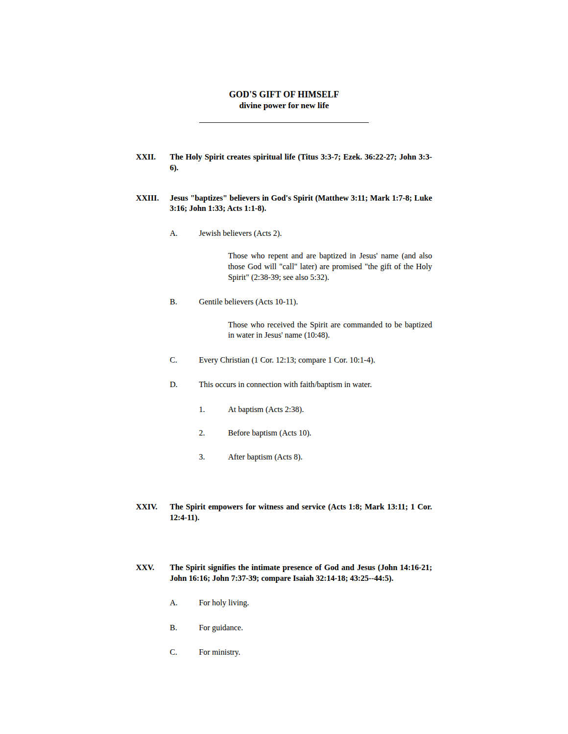GOD'S GIFT OF HIMSELF
divine power for new life
XXII.
The Holy Spirit creates spiritual life (Titus 3:3-7; Ezek. 36:22-27; John 3:3-6).
XXIII.
Jesus "baptizes" believers in God's Spirit (Matthew 3:11; Mark 1:7-8; Luke 3:16; John 1:33; Acts 1:1-8).
A.
Jewish believers (Acts 2).
Those who repent and are baptized in Jesus' name (and also those God will "call" later) are promised "the gift of the Holy Spirit" (2:38-39; see also 5:32).
B.
Gentile believers (Acts 10-11).
Those who received the Spirit are commanded to be baptized in water in Jesus' name (10:48).
C.
Every Christian (1 Cor. 12:13; compare 1 Cor. 10:1-4).
D.
This occurs in connection with faith/baptism in water.
1.
At baptism (Acts 2:38).
2.
Before baptism (Acts 10).
3.
After baptism (Acts 8).
XXIV.
The Spirit empowers for witness and service (Acts 1:8; Mark 13:11; 1 Cor. 12:4-11).
XXV.
The Spirit signifies the intimate presence of God and Jesus (John 14:16-21; John 16:16; John 7:37-39; compare Isaiah 32:14-18; 43:25--44:5).
A.
For holy living.
B.
For guidance.
C.
For ministry.